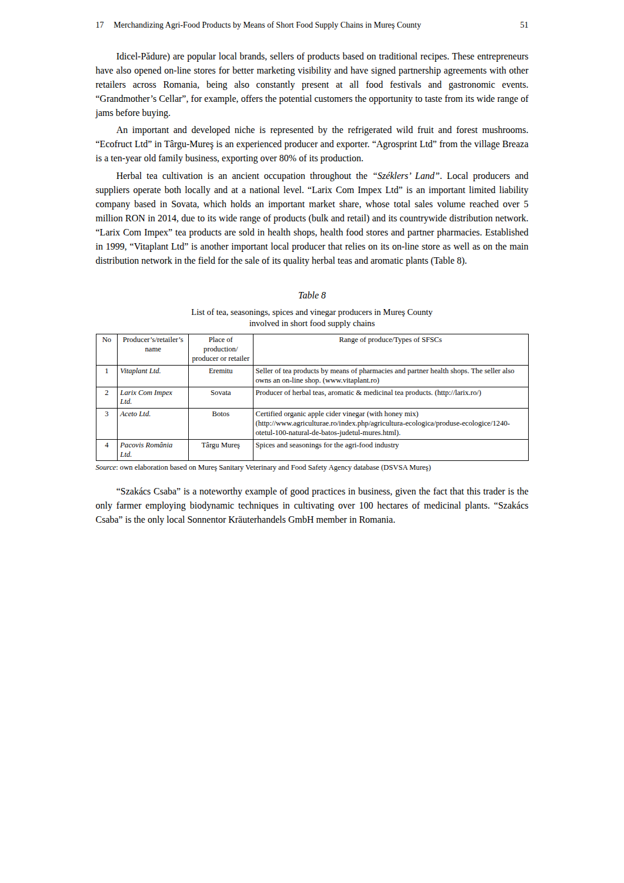17 Merchandizing Agri-Food Products by Means of Short Food Supply Chains in Mureş County 51
Idicel-Pădure) are popular local brands, sellers of products based on traditional recipes. These entrepreneurs have also opened on-line stores for better marketing visibility and have signed partnership agreements with other retailers across Romania, being also constantly present at all food festivals and gastronomic events. “Grandmother’s Cellar”, for example, offers the potential customers the opportunity to taste from its wide range of jams before buying.
An important and developed niche is represented by the refrigerated wild fruit and forest mushrooms. “Ecofruct Ltd” in Târgu-Mureş is an experienced producer and exporter. “Agrosprint Ltd” from the village Breaza is a ten-year old family business, exporting over 80% of its production.
Herbal tea cultivation is an ancient occupation throughout the “Széklers’ Land”. Local producers and suppliers operate both locally and at a national level. “Larix Com Impex Ltd” is an important limited liability company based in Sovata, which holds an important market share, whose total sales volume reached over 5 million RON in 2014, due to its wide range of products (bulk and retail) and its countrywide distribution network. “Larix Com Impex” tea products are sold in health shops, health food stores and partner pharmacies. Established in 1999, “Vitaplant Ltd” is another important local producer that relies on its on-line store as well as on the main distribution network in the field for the sale of its quality herbal teas and aromatic plants (Table 8).
Table 8
List of tea, seasonings, spices and vinegar producers in Mureş County
involved in short food supply chains
| No | Producer’s/retailer’s name | Place of production/ producer or retailer | Range of produce/Types of SFSCs |
| --- | --- | --- | --- |
| 1 | Vitaplant Ltd. | Eremitu | Seller of tea products by means of pharmacies and partner health shops. The seller also owns an on-line shop. (www.vitaplant.ro) |
| 2 | Larix Com Impex Ltd. | Sovata | Producer of herbal teas, aromatic & medicinal tea products. (http://larix.ro/) |
| 3 | Aceto Ltd. | Botos | Certified organic apple cider vinegar (with honey mix) (http://www.agriculturae.ro/index.php/agricultura-ecologica/produse-ecologice/1240-otetul-100-natural-de-batos-judetul-mures.html). |
| 4 | Pacovis România Ltd. | Târgu Mureş | Spices and seasonings for the agri-food industry |
Source: own elaboration based on Mureş Sanitary Veterinary and Food Safety Agency database (DSVSA Mureş)
“Szakács Csaba” is a noteworthy example of good practices in business, given the fact that this trader is the only farmer employing biodynamic techniques in cultivating over 100 hectares of medicinal plants. “Szakács Csaba” is the only local Sonnentor Kräuterhandels GmbH member in Romania.